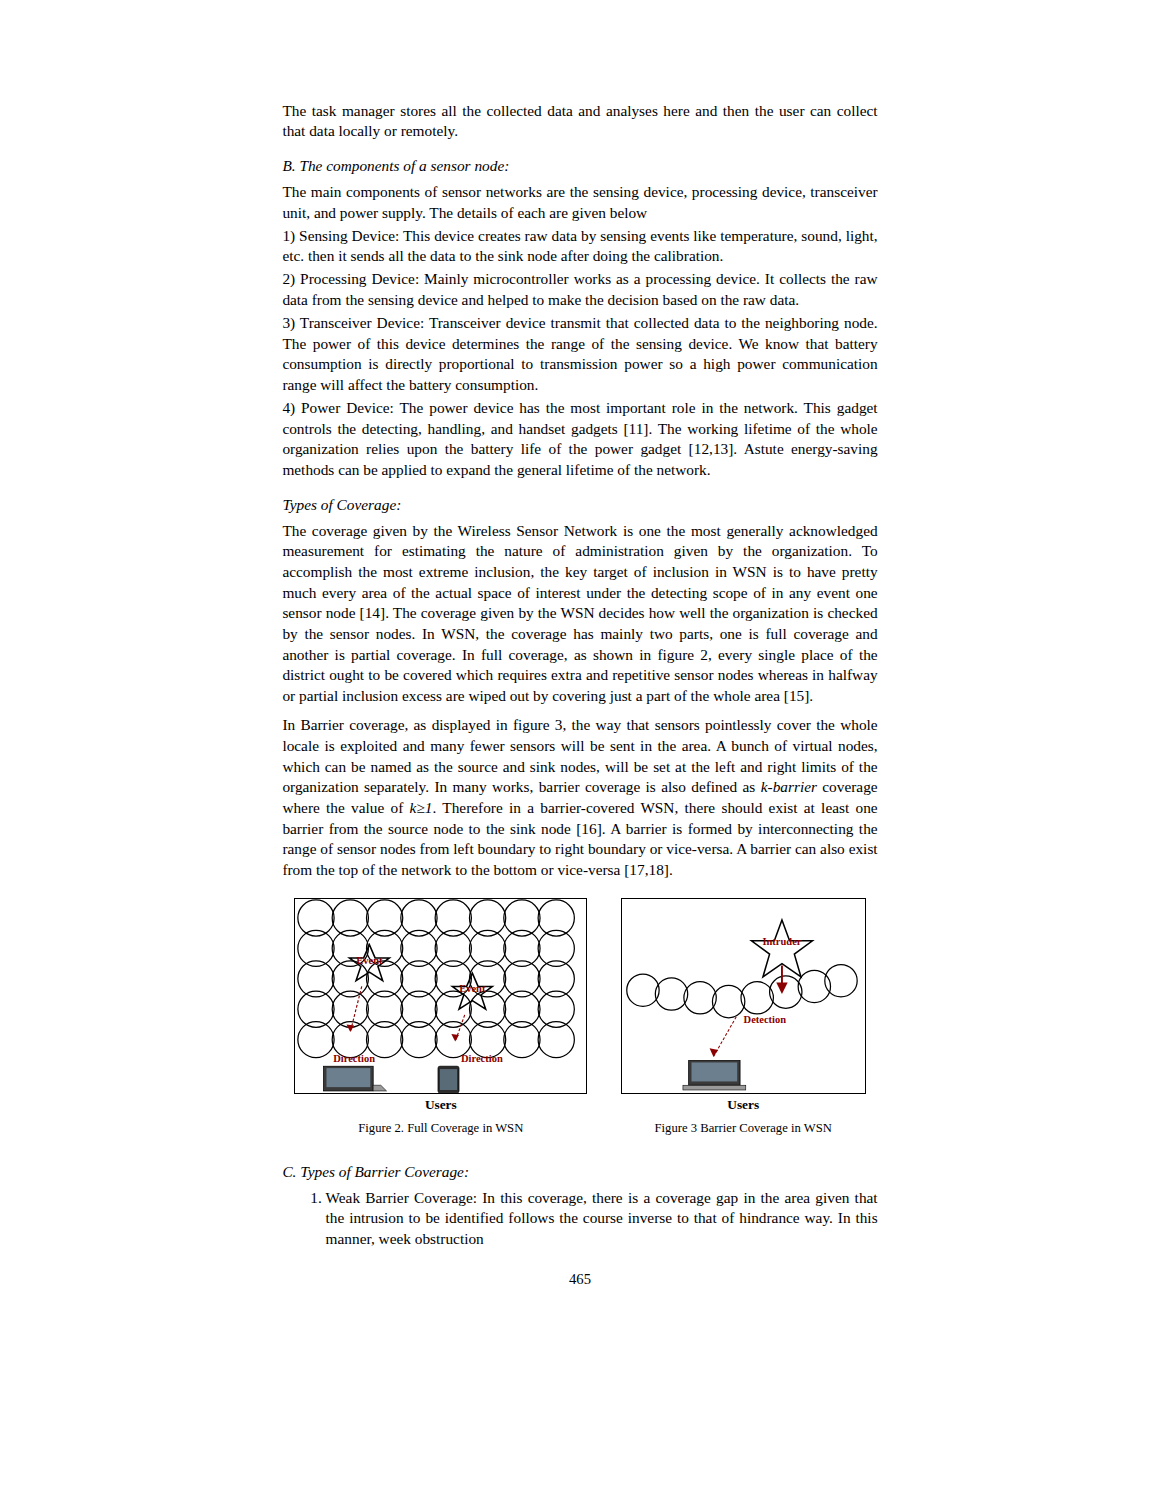The task manager stores all the collected data and analyses here and then the user can collect that data locally or remotely.
B. The components of a sensor node:
The main components of sensor networks are the sensing device, processing device, transceiver unit, and power supply. The details of each are given below
1) Sensing Device: This device creates raw data by sensing events like temperature, sound, light, etc. then it sends all the data to the sink node after doing the calibration.
2) Processing Device: Mainly microcontroller works as a processing device. It collects the raw data from the sensing device and helped to make the decision based on the raw data.
3) Transceiver Device: Transceiver device transmit that collected data to the neighboring node. The power of this device determines the range of the sensing device. We know that battery consumption is directly proportional to transmission power so a high power communication range will affect the battery consumption.
4) Power Device: The power device has the most important role in the network. This gadget controls the detecting, handling, and handset gadgets [11]. The working lifetime of the whole organization relies upon the battery life of the power gadget [12,13]. Astute energy-saving methods can be applied to expand the general lifetime of the network.
Types of Coverage:
The coverage given by the Wireless Sensor Network is one the most generally acknowledged measurement for estimating the nature of administration given by the organization. To accomplish the most extreme inclusion, the key target of inclusion in WSN is to have pretty much every area of the actual space of interest under the detecting scope of in any event one sensor node [14]. The coverage given by the WSN decides how well the organization is checked by the sensor nodes. In WSN, the coverage has mainly two parts, one is full coverage and another is partial coverage. In full coverage, as shown in figure 2, every single place of the district ought to be covered which requires extra and repetitive sensor nodes whereas in halfway or partial inclusion excess are wiped out by covering just a part of the whole area [15].
In Barrier coverage, as displayed in figure 3, the way that sensors pointlessly cover the whole locale is exploited and many fewer sensors will be sent in the area. A bunch of virtual nodes, which can be named as the source and sink nodes, will be set at the left and right limits of the organization separately. In many works, barrier coverage is also defined as k-barrier coverage where the value of k≥1. Therefore in a barrier-covered WSN, there should exist at least one barrier from the source node to the sink node [16]. A barrier is formed by interconnecting the range of sensor nodes from left boundary to right boundary or vice-versa. A barrier can also exist from the top of the network to the bottom or vice-versa [17,18].
Event Event Direction Direction
Users
Figure 2. Full Coverage in WSN
Intruder Detection
Users
Figure 3 Barrier Coverage in WSN
C. Types of Barrier Coverage:
Weak Barrier Coverage: In this coverage, there is a coverage gap in the area given that the intrusion to be identified follows the course inverse to that of hindrance way. In this manner, week obstruction
465